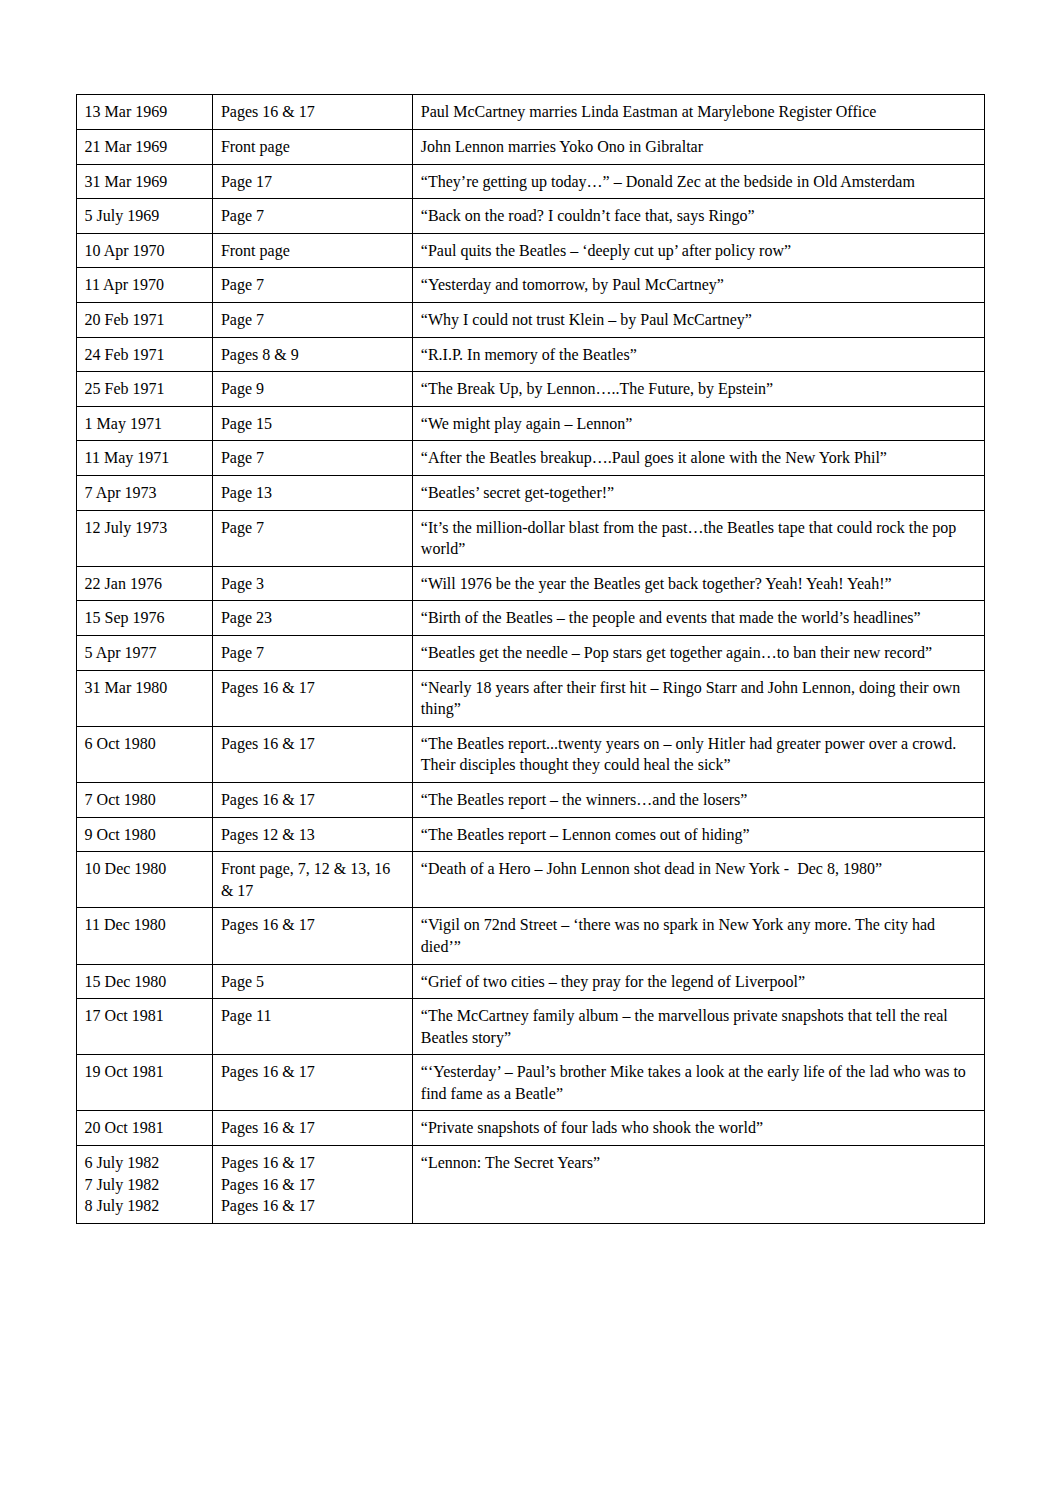| 13 Mar 1969 | Pages 16 & 17 | Paul McCartney marries Linda Eastman at Marylebone Register Office |
| 21 Mar 1969 | Front page | John Lennon marries Yoko Ono in Gibraltar |
| 31 Mar 1969 | Page 17 | “They’re getting up today…” – Donald Zec at the bedside in Old Amsterdam |
| 5 July 1969 | Page 7 | “Back on the road? I couldn’t face that, says Ringo” |
| 10 Apr 1970 | Front page | “Paul quits the Beatles – ‘deeply cut up’ after policy row” |
| 11 Apr 1970 | Page 7 | “Yesterday and tomorrow, by Paul McCartney” |
| 20 Feb 1971 | Page 7 | “Why I could not trust Klein – by Paul McCartney” |
| 24 Feb 1971 | Pages 8 & 9 | “R.I.P. In memory of the Beatles” |
| 25 Feb 1971 | Page 9 | “The Break Up, by Lennon…..The Future, by Epstein” |
| 1 May 1971 | Page 15 | “We might play again – Lennon” |
| 11 May 1971 | Page 7 | “After the Beatles breakup….Paul goes it alone with the New York Phil” |
| 7 Apr 1973 | Page 13 | “Beatles’ secret get-together!” |
| 12 July 1973 | Page 7 | “It’s the million-dollar blast from the past…the Beatles tape that could rock the pop world” |
| 22 Jan 1976 | Page 3 | “Will 1976 be the year the Beatles get back together? Yeah! Yeah! Yeah!” |
| 15 Sep 1976 | Page 23 | “Birth of the Beatles – the people and events that made the world’s headlines” |
| 5 Apr 1977 | Page 7 | “Beatles get the needle – Pop stars get together again…to ban their new record” |
| 31 Mar 1980 | Pages 16 & 17 | “Nearly 18 years after their first hit – Ringo Starr and John Lennon, doing their own thing” |
| 6 Oct 1980 | Pages 16 & 17 | “The Beatles report...twenty years on – only Hitler had greater power over a crowd. Their disciples thought they could heal the sick” |
| 7 Oct 1980 | Pages 16 & 17 | “The Beatles report – the winners…and the losers” |
| 9 Oct 1980 | Pages 12 & 13 | “The Beatles report – Lennon comes out of hiding” |
| 10 Dec 1980 | Front page, 7, 12 & 13, 16 & 17 | “Death of a Hero – John Lennon shot dead in New York - Dec 8, 1980” |
| 11 Dec 1980 | Pages 16 & 17 | “Vigil on 72nd Street – ‘there was no spark in New York any more. The city had died’” |
| 15 Dec 1980 | Page 5 | “Grief of two cities – they pray for the legend of Liverpool” |
| 17 Oct 1981 | Page 11 | “The McCartney family album – the marvellous private snapshots that tell the real Beatles story” |
| 19 Oct 1981 | Pages 16 & 17 | “‘Yesterday’ – Paul’s brother Mike takes a look at the early life of the lad who was to find fame as a Beatle” |
| 20 Oct 1981 | Pages 16 & 17 | “Private snapshots of four lads who shook the world” |
| 6 July 1982 7 July 1982 8 July 1982 | Pages 16 & 17 Pages 16 & 17 Pages 16 & 17 | “Lennon: The Secret Years” |